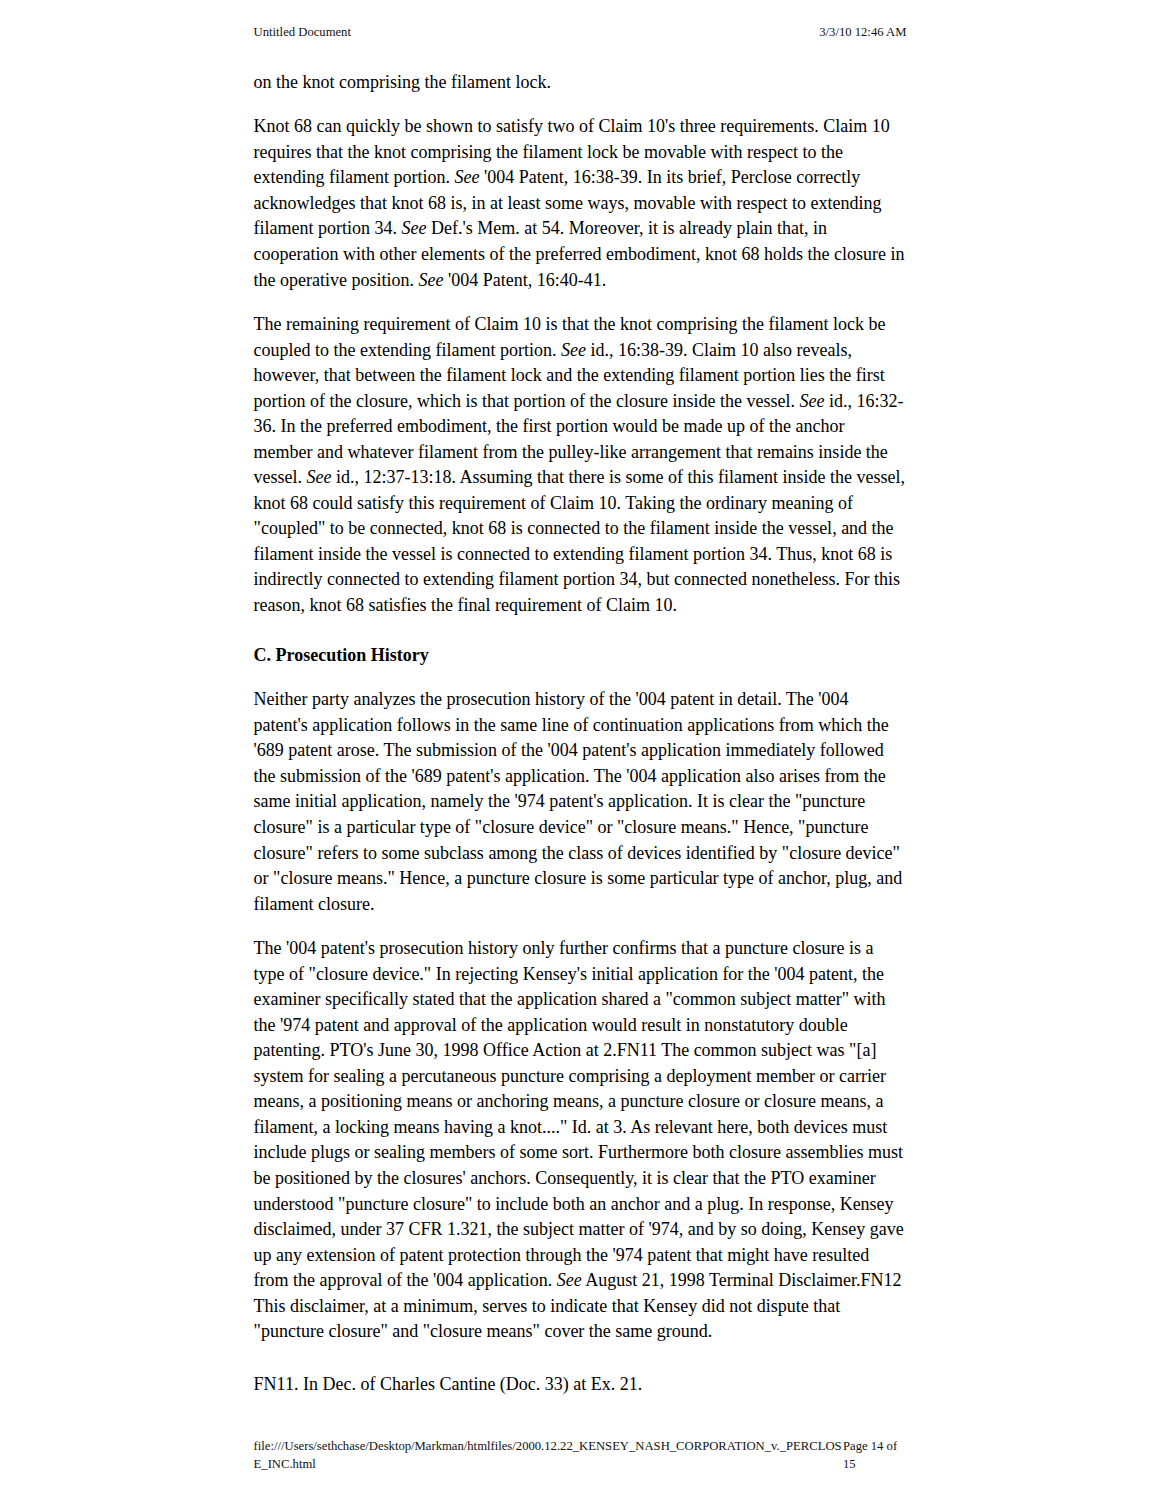Untitled Document
3/3/10 12:46 AM
on the knot comprising the filament lock.
Knot 68 can quickly be shown to satisfy two of Claim 10's three requirements. Claim 10 requires that the knot comprising the filament lock be movable with respect to the extending filament portion. See '004 Patent, 16:38-39. In its brief, Perclose correctly acknowledges that knot 68 is, in at least some ways, movable with respect to extending filament portion 34. See Def.'s Mem. at 54. Moreover, it is already plain that, in cooperation with other elements of the preferred embodiment, knot 68 holds the closure in the operative position. See '004 Patent, 16:40-41.
The remaining requirement of Claim 10 is that the knot comprising the filament lock be coupled to the extending filament portion. See id., 16:38-39. Claim 10 also reveals, however, that between the filament lock and the extending filament portion lies the first portion of the closure, which is that portion of the closure inside the vessel. See id., 16:32-36. In the preferred embodiment, the first portion would be made up of the anchor member and whatever filament from the pulley-like arrangement that remains inside the vessel. See id., 12:37-13:18. Assuming that there is some of this filament inside the vessel, knot 68 could satisfy this requirement of Claim 10. Taking the ordinary meaning of "coupled" to be connected, knot 68 is connected to the filament inside the vessel, and the filament inside the vessel is connected to extending filament portion 34. Thus, knot 68 is indirectly connected to extending filament portion 34, but connected nonetheless. For this reason, knot 68 satisfies the final requirement of Claim 10.
C. Prosecution History
Neither party analyzes the prosecution history of the '004 patent in detail. The '004 patent's application follows in the same line of continuation applications from which the '689 patent arose. The submission of the '004 patent's application immediately followed the submission of the '689 patent's application. The '004 application also arises from the same initial application, namely the '974 patent's application. It is clear the "puncture closure" is a particular type of "closure device" or "closure means." Hence, "puncture closure" refers to some subclass among the class of devices identified by "closure device" or "closure means." Hence, a puncture closure is some particular type of anchor, plug, and filament closure.
The '004 patent's prosecution history only further confirms that a puncture closure is a type of "closure device." In rejecting Kensey's initial application for the '004 patent, the examiner specifically stated that the application shared a "common subject matter" with the '974 patent and approval of the application would result in nonstatutory double patenting. PTO's June 30, 1998 Office Action at 2.FN11 The common subject was "[a] system for sealing a percutaneous puncture comprising a deployment member or carrier means, a positioning means or anchoring means, a puncture closure or closure means, a filament, a locking means having a knot...." Id. at 3. As relevant here, both devices must include plugs or sealing members of some sort. Furthermore both closure assemblies must be positioned by the closures' anchors. Consequently, it is clear that the PTO examiner understood "puncture closure" to include both an anchor and a plug. In response, Kensey disclaimed, under 37 CFR 1.321, the subject matter of '974, and by so doing, Kensey gave up any extension of patent protection through the '974 patent that might have resulted from the approval of the '004 application. See August 21, 1998 Terminal Disclaimer.FN12 This disclaimer, at a minimum, serves to indicate that Kensey did not dispute that "puncture closure" and "closure means" cover the same ground.
FN11. In Dec. of Charles Cantine (Doc. 33) at Ex. 21.
file:///Users/sethchase/Desktop/Markman/htmlfiles/2000.12.22_KENSEY_NASH_CORPORATION_v._PERCLOSE_INC.html
Page 14 of 15